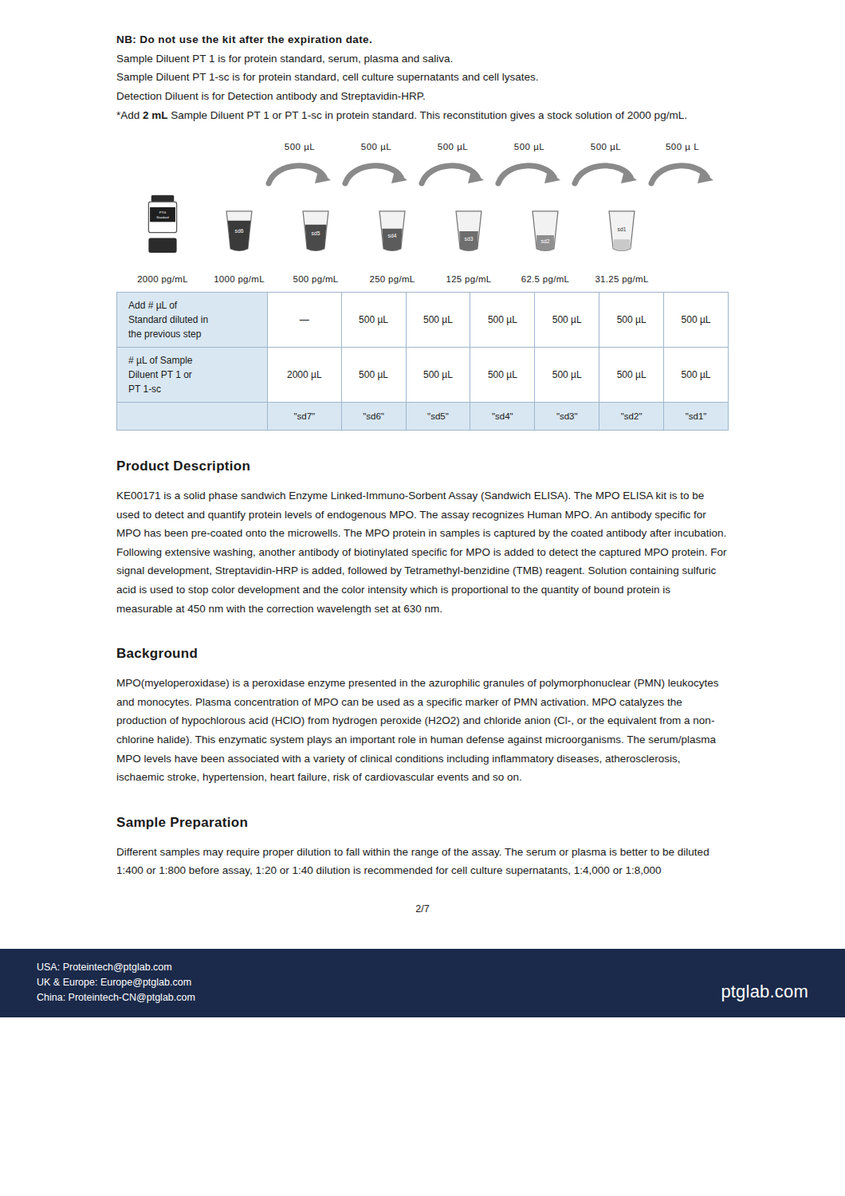NB: Do not use the kit after the expiration date.
Sample Diluent PT 1 is for protein standard, serum, plasma and saliva.
Sample Diluent PT 1-sc is for protein standard, cell culture supernatants and cell lysates.
Detection Diluent is for Detection antibody and Streptavidin-HRP.
*Add 2 mL Sample Diluent PT 1 or PT 1-sc in protein standard. This reconstitution gives a stock solution of 2000 pg/mL.
500 µL
500 µL
500 µL
500 µL
500 µL
500 µ L
PTG Standard
2000 pg/mL
sd6
1000 pg/mL
sd5
500 pg/mL
sd4
250 pg/mL
sd3
125 pg/mL
sd2
62.5 pg/mL
sd1
31.25 pg/mL
| Add # µL of Standard diluted in the previous step | — | 500 µL | 500 µL | 500 µL | 500 µL | 500 µL | 500 µL |
| # µL of Sample Diluent PT 1 or PT 1-sc | 2000 µL | 500 µL | 500 µL | 500 µL | 500 µL | 500 µL | 500 µL |
| | "sd7" | "sd6" | "sd5" | "sd4" | "sd3" | "sd2" | "sd1" |
Product Description
KE00171 is a solid phase sandwich Enzyme Linked-Immuno-Sorbent Assay (Sandwich ELISA). The MPO ELISA kit is to be used to detect and quantify protein levels of endogenous MPO. The assay recognizes Human MPO. An antibody specific for MPO has been pre-coated onto the microwells. The MPO protein in samples is captured by the coated antibody after incubation. Following extensive washing, another antibody of biotinylated specific for MPO is added to detect the captured MPO protein. For signal development, Streptavidin-HRP is added, followed by Tetramethyl-benzidine (TMB) reagent. Solution containing sulfuric acid is used to stop color development and the color intensity which is proportional to the quantity of bound protein is measurable at 450 nm with the correction wavelength set at 630 nm.
Background
MPO(myeloperoxidase) is a peroxidase enzyme presented in the azurophilic granules of polymorphonuclear (PMN) leukocytes and monocytes. Plasma concentration of MPO can be used as a specific marker of PMN activation. MPO catalyzes the production of hypochlorous acid (HClO) from hydrogen peroxide (H2O2) and chloride anion (Cl-, or the equivalent from a non-chlorine halide). This enzymatic system plays an important role in human defense against microorganisms. The serum/plasma MPO levels have been associated with a variety of clinical conditions including inflammatory diseases, atherosclerosis, ischaemic stroke, hypertension, heart failure, risk of cardiovascular events and so on.
Sample Preparation
Different samples may require proper dilution to fall within the range of the assay. The serum or plasma is better to be diluted 1:400 or 1:800 before assay, 1:20 or 1:40 dilution is recommended for cell culture supernatants, 1:4,000 or 1:8,000
2/7
USA: Proteintech@ptglab.com
UK & Europe: Europe@ptglab.com
China: Proteintech-CN@ptglab.com
ptglab.com